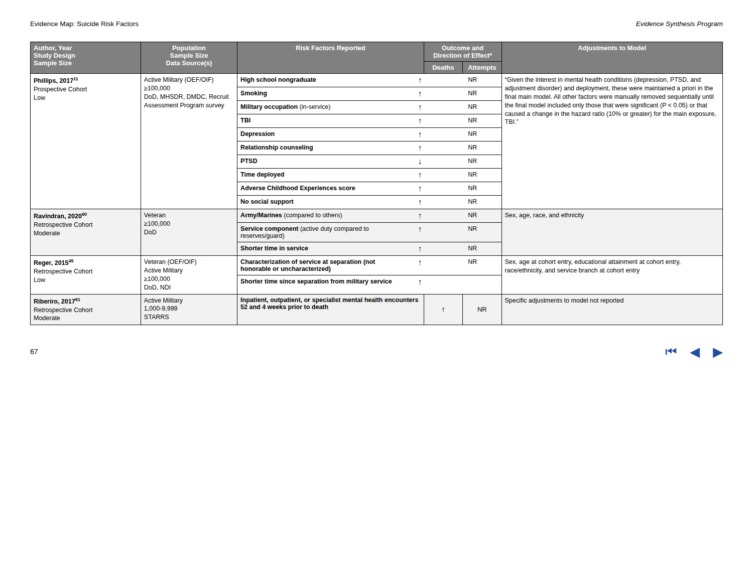Evidence Map: Suicide Risk Factors
Evidence Synthesis Program
| Author, Year Study Design Sample Size | Population Sample Size Data Source(s) | Risk Factors Reported | Outcome and Direction of Effect* | Adjustments to Model |
| --- | --- | --- | --- | --- |
| Deaths | Attempts |
| Phillips, 2017 11 Prospective Cohort Low | Active Military (OEF/OIF) ≥100,000 DoD, MHSDR, DMDC, Recruit Assessment Program survey | / High school nongraduate / ↑ / NR / / Smoking / ↑ / NR / / Military occupation (in-service) / ↑ / NR / / TBI / ↑ / NR / / Depression / ↑ / NR / / Relationship counseling / ↑ / NR / / PTSD / ↓ / NR / / Time deployed / ↑ / NR / / Adverse Childhood Experiences score / ↑ / NR / / No social support / ↑ / NR / | “Given the interest in mental health conditions (depression, PTSD, and adjustment disorder) and deployment, these were maintained a priori in the final main model. All other factors were manually removed sequentially until the final model included only those that were significant (P < 0.05) or that caused a change in the hazard ratio (10% or greater) for the main exposure, TBI.” |
| Ravindran, 2020 60 Retrospective Cohort Moderate | Veteran ≥100,000 DoD | / Army/Marines (compared to others) / ↑ / NR / / Service component (active duty compared to reserves/guard) / ↑ / NR / / Shorter time in service / ↑ / NR / | Sex, age, race, and ethnicity |
| Reger, 2015 45 Retrospective Cohort Low | Veteran (OEF/OIF) Active Military ≥100,000 DoD, NDI | / Characterization of service at separation (not honorable or uncharacterized) / ↑ / NR / / Shorter time since separation from military service / ↑ / / | Sex, age at cohort entry, educational attainment at cohort entry, race/ethnicity, and service branch at cohort entry |
| Riberiro, 2017 61 Retrospective Cohort Moderate | Active Military 1,000-9,999 STARRS | Inpatient, outpatient, or specialist mental health encounters 52 and 4 weeks prior to death | ↑ | NR | Specific adjustments to model not reported |
67
⏮ ◀ ▶